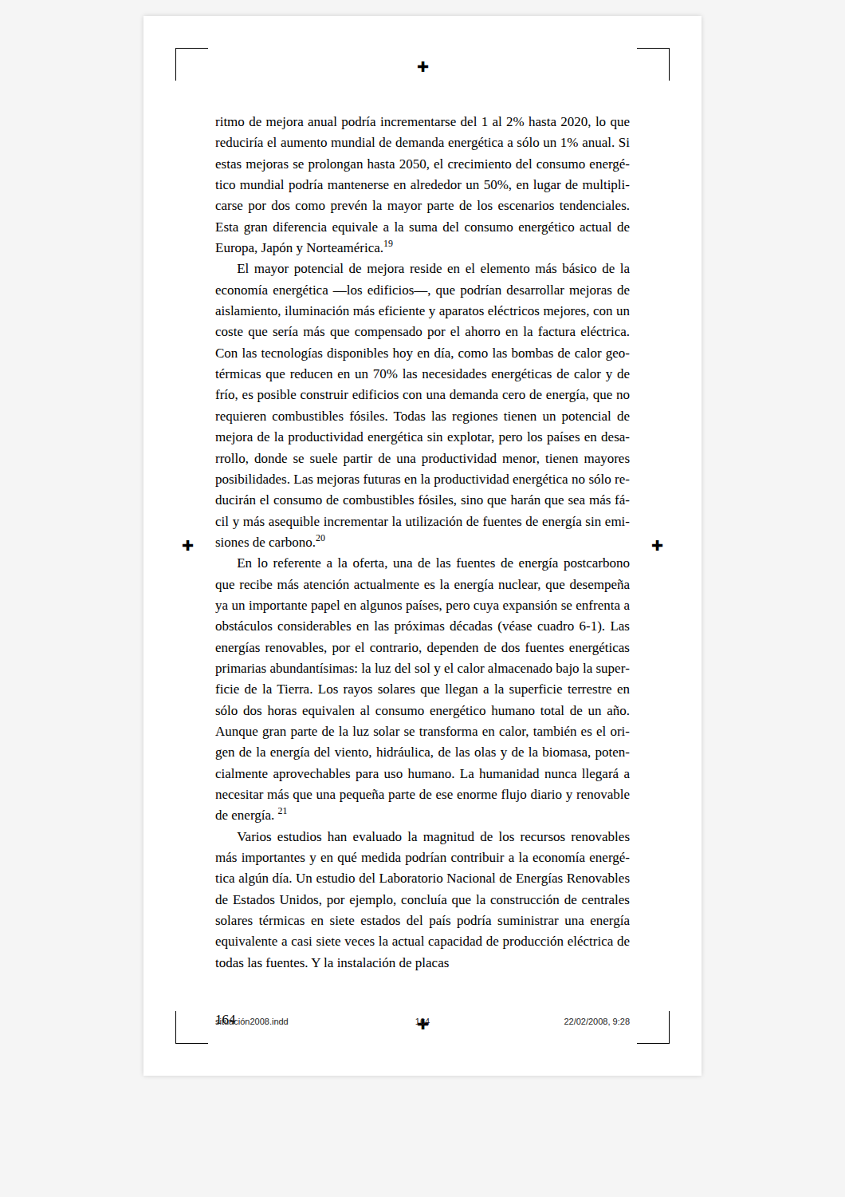✚
✚
✚
✚
ritmo de mejora anual podría incrementarse del 1 al 2% hasta 2020, lo que reduciría el aumento mundial de demanda energética a sólo un 1% anual. Si estas mejoras se prolongan hasta 2050, el crecimiento del consumo energético mundial podría mantenerse en alrededor un 50%, en lugar de multiplicarse por dos como prevén la mayor parte de los escenarios tendenciales. Esta gran diferencia equivale a la suma del consumo energético actual de Europa, Japón y Norteamérica.19
El mayor potencial de mejora reside en el elemento más básico de la economía energética —los edificios—, que podrían desarrollar mejoras de aislamiento, iluminación más eficiente y aparatos eléctricos mejores, con un coste que sería más que compensado por el ahorro en la factura eléctrica. Con las tecnologías disponibles hoy en día, como las bombas de calor geotérmicas que reducen en un 70% las necesidades energéticas de calor y de frío, es posible construir edificios con una demanda cero de energía, que no requieren combustibles fósiles. Todas las regiones tienen un potencial de mejora de la productividad energética sin explotar, pero los países en desarrollo, donde se suele partir de una productividad menor, tienen mayores posibilidades. Las mejoras futuras en la productividad energética no sólo reducirán el consumo de combustibles fósiles, sino que harán que sea más fácil y más asequible incrementar la utilización de fuentes de energía sin emisiones de carbono.20
En lo referente a la oferta, una de las fuentes de energía postcarbono que recibe más atención actualmente es la energía nuclear, que desempeña ya un importante papel en algunos países, pero cuya expansión se enfrenta a obstáculos considerables en las próximas décadas (véase cuadro 6-1). Las energías renovables, por el contrario, dependen de dos fuentes energéticas primarias abundantísimas: la luz del sol y el calor almacenado bajo la superficie de la Tierra. Los rayos solares que llegan a la superficie terrestre en sólo dos horas equivalen al consumo energético humano total de un año. Aunque gran parte de la luz solar se transforma en calor, también es el origen de la energía del viento, hidráulica, de las olas y de la biomasa, potencialmente aprovechables para uso humano. La humanidad nunca llegará a necesitar más que una pequeña parte de ese enorme flujo diario y renovable de energía. 21
Varios estudios han evaluado la magnitud de los recursos renovables más importantes y en qué medida podrían contribuir a la economía energética algún día. Un estudio del Laboratorio Nacional de Energías Renovables de Estados Unidos, por ejemplo, concluía que la construcción de centrales solares térmicas en siete estados del país podría suministrar una energía equivalente a casi siete veces la actual capacidad de producción eléctrica de todas las fuentes. Y la instalación de placas
164
situación2008.indd
164
22/02/2008, 9:28